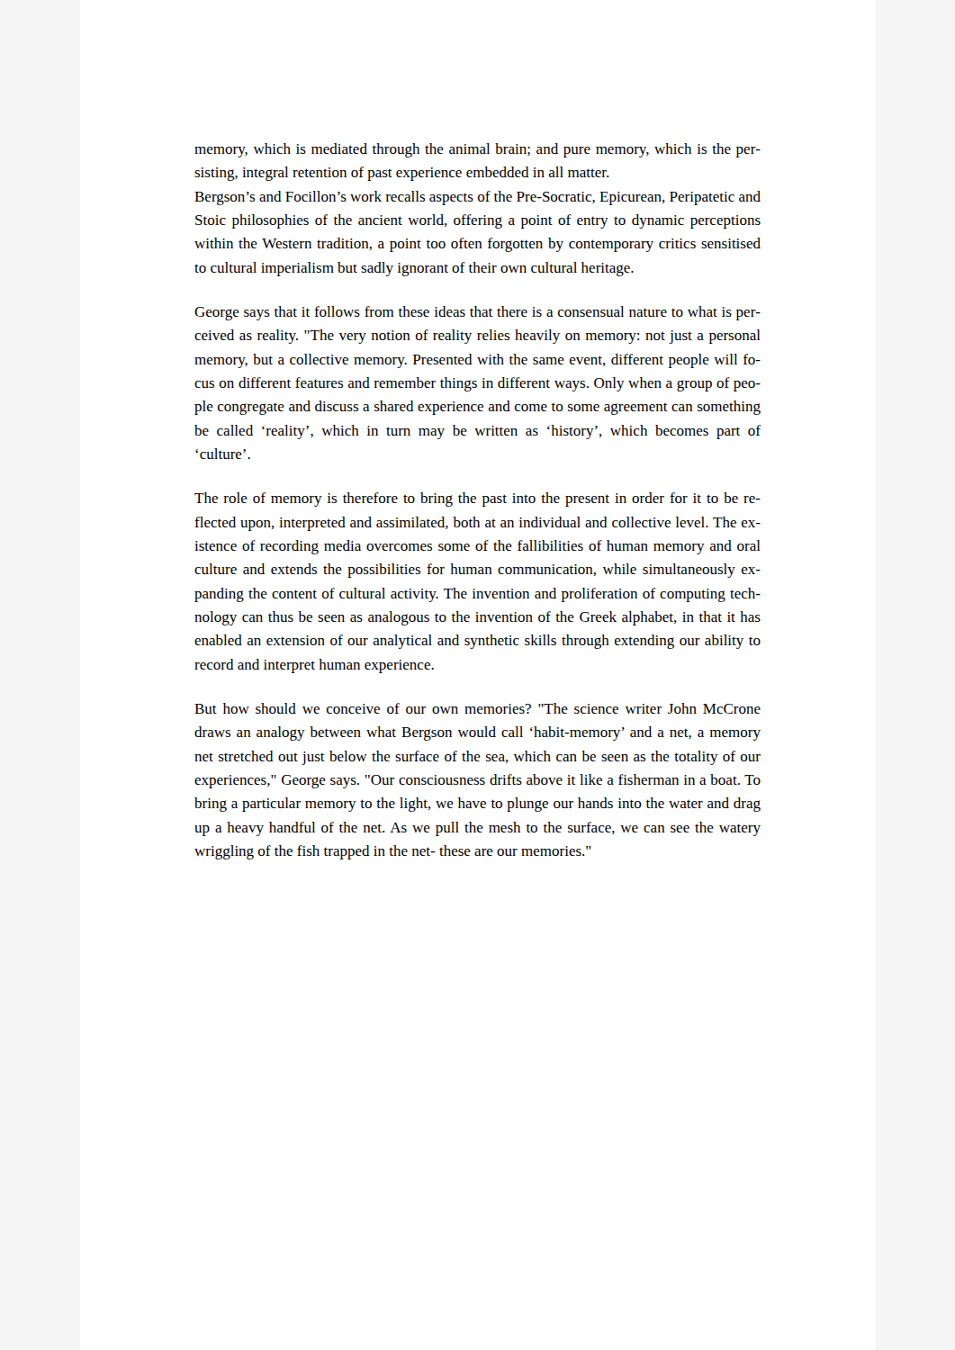memory, which is mediated through the animal brain; and pure memory, which is the persisting, integral retention of past experience embedded in all matter.
Bergson’s and Focillon’s work recalls aspects of the Pre-Socratic, Epicurean, Peripatetic and Stoic philosophies of the ancient world, offering a point of entry to dynamic perceptions within the Western tradition, a point too often forgotten by contemporary critics sensitised to cultural imperialism but sadly ignorant of their own cultural heritage.
George says that it follows from these ideas that there is a consensual nature to what is perceived as reality. "The very notion of reality relies heavily on memory: not just a personal memory, but a collective memory. Presented with the same event, different people will focus on different features and remember things in different ways. Only when a group of people congregate and discuss a shared experience and come to some agreement can something be called ‘reality’, which in turn may be written as ‘history’, which becomes part of ‘culture’.
The role of memory is therefore to bring the past into the present in order for it to be reflected upon, interpreted and assimilated, both at an individual and collective level. The existence of recording media overcomes some of the fallibilities of human memory and oral culture and extends the possibilities for human communication, while simultaneously expanding the content of cultural activity. The invention and proliferation of computing technology can thus be seen as analogous to the invention of the Greek alphabet, in that it has enabled an extension of our analytical and synthetic skills through extending our ability to record and interpret human experience.
But how should we conceive of our own memories? "The science writer John McCrone draws an analogy between what Bergson would call ‘habit-memory’ and a net, a memory net stretched out just below the surface of the sea, which can be seen as the totality of our experiences," George says. "Our consciousness drifts above it like a fisherman in a boat. To bring a particular memory to the light, we have to plunge our hands into the water and drag up a heavy handful of the net. As we pull the mesh to the surface, we can see the watery wriggling of the fish trapped in the net- these are our memories."